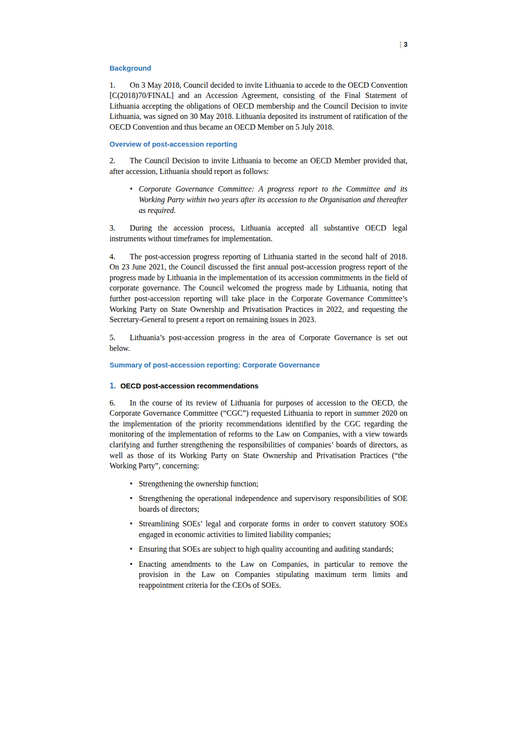|3
Background
1. On 3 May 2018, Council decided to invite Lithuania to accede to the OECD Convention [C(2018)70/FINAL] and an Accession Agreement, consisting of the Final Statement of Lithuania accepting the obligations of OECD membership and the Council Decision to invite Lithuania, was signed on 30 May 2018. Lithuania deposited its instrument of ratification of the OECD Convention and thus became an OECD Member on 5 July 2018.
Overview of post-accession reporting
2. The Council Decision to invite Lithuania to become an OECD Member provided that, after accession, Lithuania should report as follows:
Corporate Governance Committee: A progress report to the Committee and its Working Party within two years after its accession to the Organisation and thereafter as required.
3. During the accession process, Lithuania accepted all substantive OECD legal instruments without timeframes for implementation.
4. The post-accession progress reporting of Lithuania started in the second half of 2018. On 23 June 2021, the Council discussed the first annual post-accession progress report of the progress made by Lithuania in the implementation of its accession commitments in the field of corporate governance. The Council welcomed the progress made by Lithuania, noting that further post-accession reporting will take place in the Corporate Governance Committee’s Working Party on State Ownership and Privatisation Practices in 2022, and requesting the Secretary-General to present a report on remaining issues in 2023.
5. Lithuania’s post-accession progress in the area of Corporate Governance is set out below.
Summary of post-accession reporting: Corporate Governance
1. OECD post-accession recommendations
6. In the course of its review of Lithuania for purposes of accession to the OECD, the Corporate Governance Committee (“CGC”) requested Lithuania to report in summer 2020 on the implementation of the priority recommendations identified by the CGC regarding the monitoring of the implementation of reforms to the Law on Companies, with a view towards clarifying and further strengthening the responsibilities of companies’ boards of directors, as well as those of its Working Party on State Ownership and Privatisation Practices (“the Working Party”, concerning:
Strengthening the ownership function;
Strengthening the operational independence and supervisory responsibilities of SOE boards of directors;
Streamlining SOEs’ legal and corporate forms in order to convert statutory SOEs engaged in economic activities to limited liability companies;
Ensuring that SOEs are subject to high quality accounting and auditing standards;
Enacting amendments to the Law on Companies, in particular to remove the provision in the Law on Companies stipulating maximum term limits and reappointment criteria for the CEOs of SOEs.